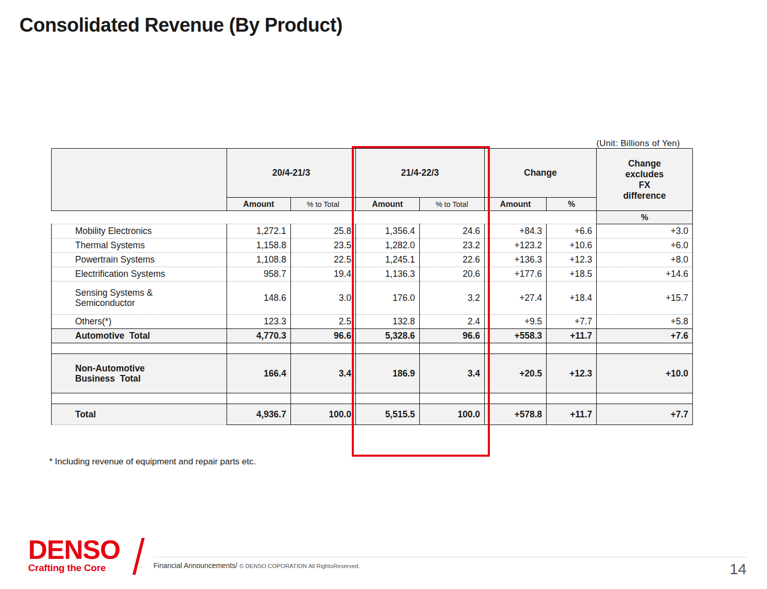Consolidated Revenue (By Product)
(Unit: Billions of Yen)
| | 20/4-21/3 | 21/4-22/3 | Change | Change excludes FX difference |
| --- | --- | --- | --- | --- |
| Amount | % to Total | Amount | % to Total | Amount | % |
| | % |
| Mobility Electronics | 1,272.1 | 25.8 | 1,356.4 | 24.6 | +84.3 | +6.6 | +3.0 |
| Thermal Systems | 1,158.8 | 23.5 | 1,282.0 | 23.2 | +123.2 | +10.6 | +6.0 |
| Powertrain Systems | 1,108.8 | 22.5 | 1,245.1 | 22.6 | +136.3 | +12.3 | +8.0 |
| Electrification Systems | 958.7 | 19.4 | 1,136.3 | 20.6 | +177.6 | +18.5 | +14.6 |
| Sensing Systems & Semiconductor | 148.6 | 3.0 | 176.0 | 3.2 | +27.4 | +18.4 | +15.7 |
| Others(*) | 123.3 | 2.5 | 132.8 | 2.4 | +9.5 | +7.7 | +5.8 |
| Automotive Total | 4,770.3 | 96.6 | 5,328.6 | 96.6 | +558.3 | +11.7 | +7.6 |
| Non-Automotive Business Total | 166.4 | 3.4 | 186.9 | 3.4 | +20.5 | +12.3 | +10.0 |
| Total | 4,936.7 | 100.0 | 5,515.5 | 100.0 | +578.8 | +11.7 | +7.7 |
* Including revenue of equipment and repair parts etc.
DENSO
Crafting the Core
Financial Announcements/ © DENSO COPORATION All RightsReserved.
14